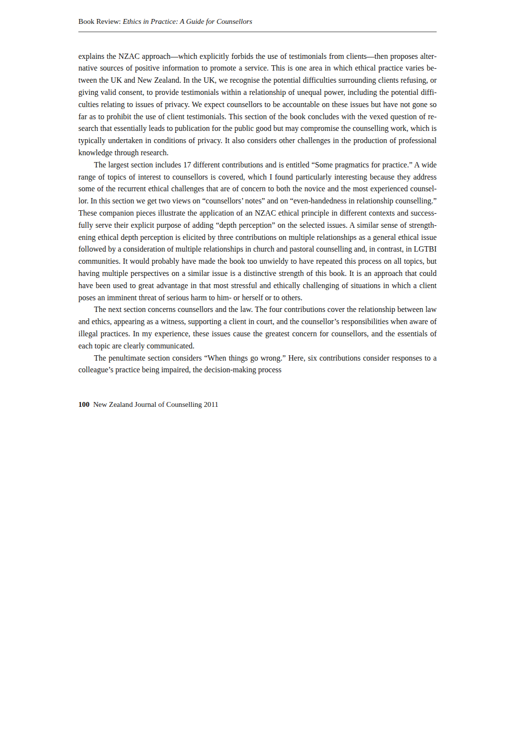Book Review: Ethics in Practice: A Guide for Counsellors
explains the NZAC approach—which explicitly forbids the use of testimonials from clients—then proposes alternative sources of positive information to promote a service. This is one area in which ethical practice varies between the UK and New Zealand. In the UK, we recognise the potential difficulties surrounding clients refusing, or giving valid consent, to provide testimonials within a relationship of unequal power, including the potential difficulties relating to issues of privacy. We expect counsellors to be accountable on these issues but have not gone so far as to prohibit the use of client testimonials. This section of the book concludes with the vexed question of research that essentially leads to publication for the public good but may compromise the counselling work, which is typically undertaken in conditions of privacy. It also considers other challenges in the production of professional knowledge through research.
The largest section includes 17 different contributions and is entitled “Some pragmatics for practice.” A wide range of topics of interest to counsellors is covered, which I found particularly interesting because they address some of the recurrent ethical challenges that are of concern to both the novice and the most experienced counsellor. In this section we get two views on “counsellors’ notes” and on “even-handedness in relationship counselling.” These companion pieces illustrate the application of an NZAC ethical principle in different contexts and successfully serve their explicit purpose of adding “depth perception” on the selected issues. A similar sense of strengthening ethical depth perception is elicited by three contributions on multiple relationships as a general ethical issue followed by a consideration of multiple relationships in church and pastoral counselling and, in contrast, in LGTBI communities. It would probably have made the book too unwieldy to have repeated this process on all topics, but having multiple perspectives on a similar issue is a distinctive strength of this book. It is an approach that could have been used to great advantage in that most stressful and ethically challenging of situations in which a client poses an imminent threat of serious harm to him- or herself or to others.
The next section concerns counsellors and the law. The four contributions cover the relationship between law and ethics, appearing as a witness, supporting a client in court, and the counsellor’s responsibilities when aware of illegal practices. In my experience, these issues cause the greatest concern for counsellors, and the essentials of each topic are clearly communicated.
The penultimate section considers “When things go wrong.” Here, six contributions consider responses to a colleague’s practice being impaired, the decision-making process
100 New Zealand Journal of Counselling 2011